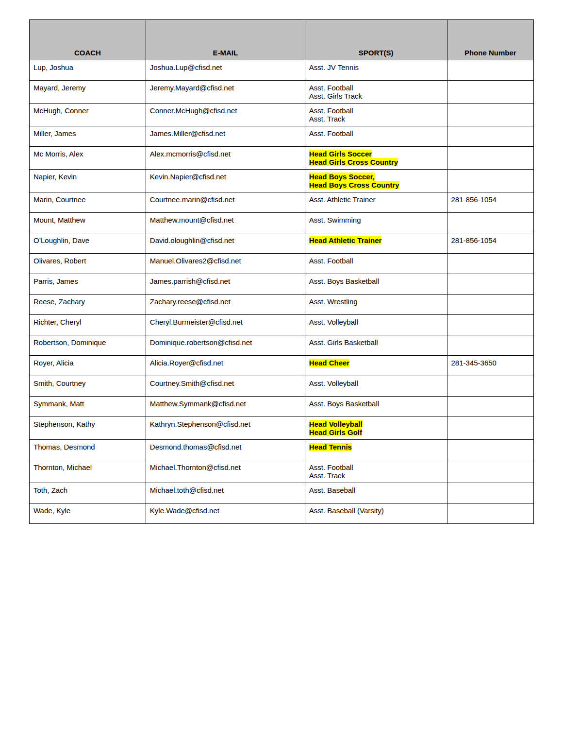| COACH | E-MAIL | SPORT(S) | Phone Number |
| --- | --- | --- | --- |
| Lup, Joshua | Joshua.Lup@cfisd.net | Asst. JV Tennis | |
| Mayard, Jeremy | Jeremy.Mayard@cfisd.net | Asst. Football Asst. Girls Track | |
| McHugh, Conner | Conner.McHugh@cfisd.net | Asst. Football Asst. Track | |
| Miller, James | James.Miller@cfisd.net | Asst. Football | |
| Mc Morris, Alex | Alex.mcmorris@cfisd.net | Head Girls Soccer Head Girls Cross Country | |
| Napier, Kevin | Kevin.Napier@cfisd.net | Head Boys Soccer, Head Boys Cross Country | |
| Marin, Courtnee | Courtnee.marin@cfisd.net | Asst. Athletic Trainer | 281-856-1054 |
| Mount, Matthew | Matthew.mount@cfisd.net | Asst. Swimming | |
| O’Loughlin, Dave | David.oloughlin@cfisd.net | Head Athletic Trainer | 281-856-1054 |
| Olivares, Robert | Manuel.Olivares2@cfisd.net | Asst. Football | |
| Parris, James | James.parrish@cfisd.net | Asst. Boys Basketball | |
| Reese, Zachary | Zachary.reese@cfisd.net | Asst. Wrestling | |
| Richter, Cheryl | Cheryl.Burmeister@cfisd.net | Asst. Volleyball | |
| Robertson, Dominique | Dominique.robertson@cfisd.net | Asst. Girls Basketball | |
| Royer, Alicia | Alicia.Royer@cfisd.net | Head Cheer | 281-345-3650 |
| Smith, Courtney | Courtney.Smith@cfisd.net | Asst. Volleyball | |
| Symmank, Matt | Matthew.Symmank@cfisd.net | Asst. Boys Basketball | |
| Stephenson, Kathy | Kathryn.Stephenson@cfisd.net | Head Volleyball Head Girls Golf | |
| Thomas, Desmond | Desmond.thomas@cfisd.net | Head Tennis | |
| Thornton, Michael | Michael.Thornton@cfisd.net | Asst. Football Asst. Track | |
| Toth, Zach | Michael.toth@cfisd.net | Asst. Baseball | |
| Wade, Kyle | Kyle.Wade@cfisd.net | Asst. Baseball (Varsity) | |